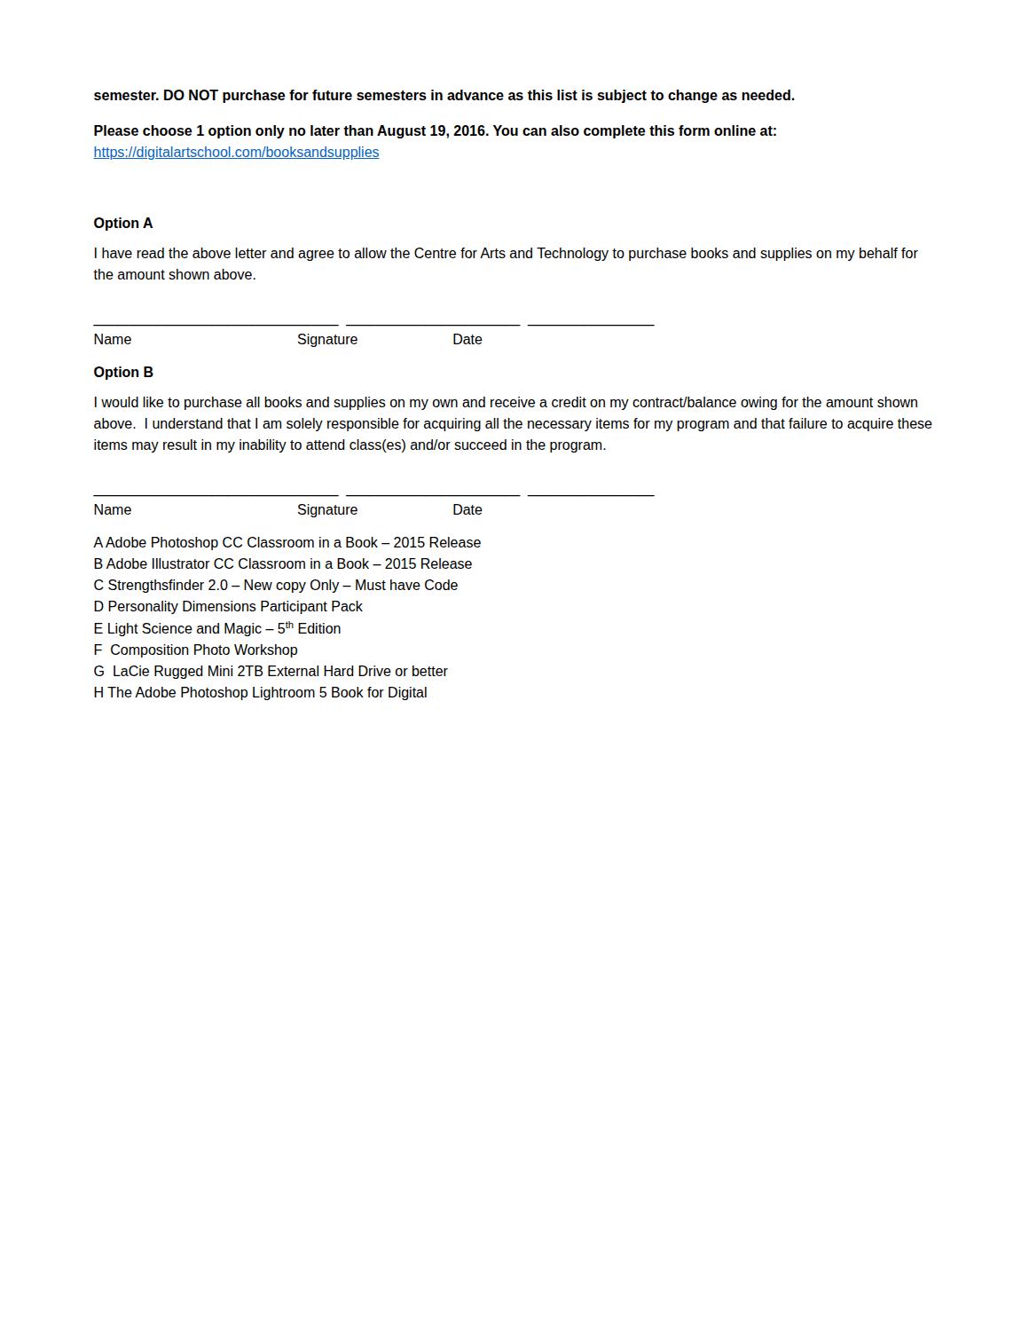semester. DO NOT purchase for future semesters in advance as this list is subject to change as needed.
Please choose 1 option only no later than August 19, 2016. You can also complete this form online at: https://digitalartschool.com/booksandsupplies
Option A
I have read the above letter and agree to allow the Centre for Arts and Technology to purchase books and supplies on my behalf for the amount shown above.
_______________________________ ______________________ ________________
Name Signature Date
Option B
I would like to purchase all books and supplies on my own and receive a credit on my contract/balance owing for the amount shown above. I understand that I am solely responsible for acquiring all the necessary items for my program and that failure to acquire these items may result in my inability to attend class(es) and/or succeed in the program.
_______________________________ ______________________ ________________
Name Signature Date
A Adobe Photoshop CC Classroom in a Book – 2015 Release
B Adobe Illustrator CC Classroom in a Book – 2015 Release
C Strengthsfinder 2.0 – New copy Only – Must have Code
D Personality Dimensions Participant Pack
E Light Science and Magic – 5th Edition
F Composition Photo Workshop
G LaCie Rugged Mini 2TB External Hard Drive or better
H The Adobe Photoshop Lightroom 5 Book for Digital